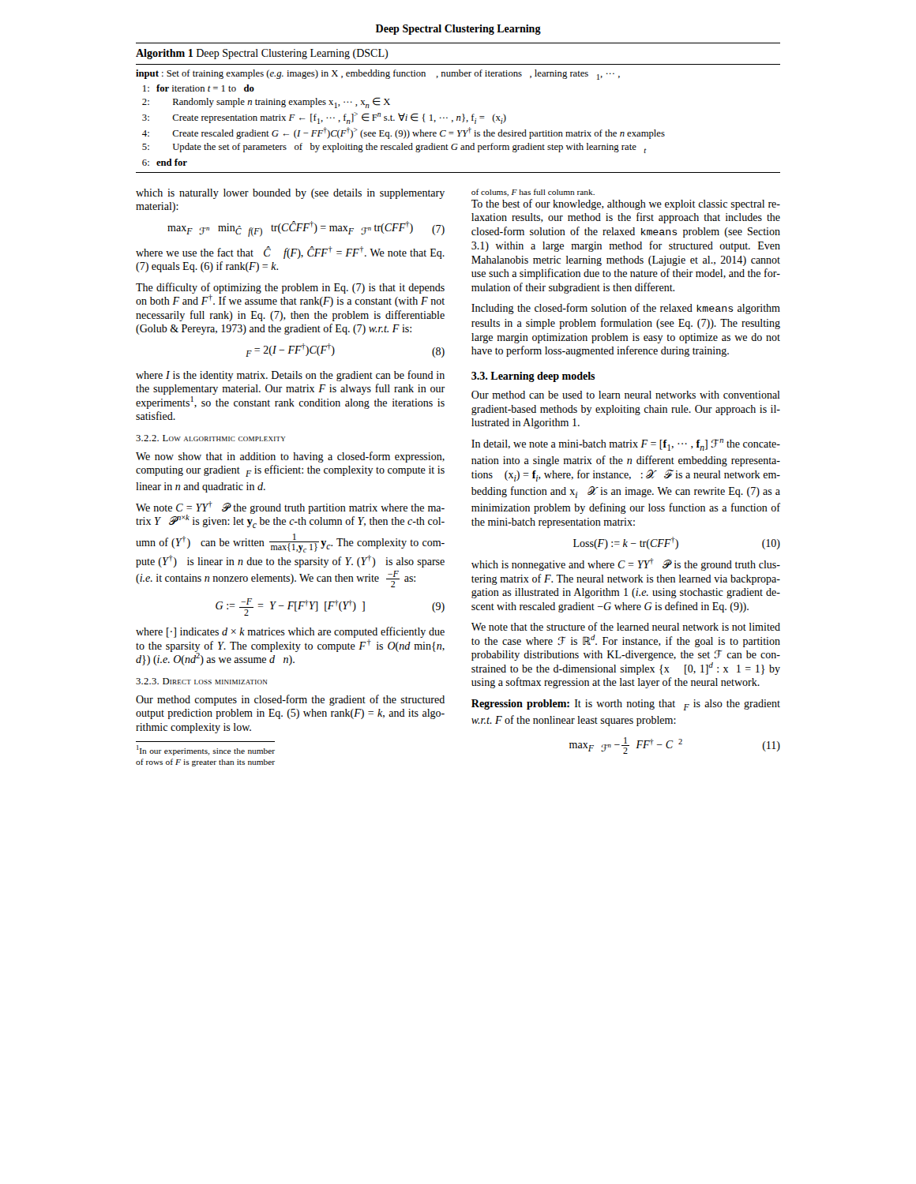Deep Spectral Clustering Learning
Algorithm 1 Deep Spectral Clustering Learning (DSCL)
input : Set of training examples (e.g. images) in X , embedding function , number of iterations , learning rates 1, ··· , 1: for iteration t = 1 to do 2: Randomly sample n training examples x1, ··· , xn ∈ X 3: Create representation matrix F ← [f1, ··· , fn]> ∈ Fn s.t. ∀i ∈ { 1, ··· , n}, fi = (xi) 4: Create rescaled gradient G ← (I − FF†)C(F†)> (see Eq. (9)) where C = YY† is the desired partition matrix of the n examples 5: Update the set of parameters of by exploiting the rescaled gradient G and perform gradient step with learning rate t 6: end for
which is naturally lower bounded by (see details in supplementary material):
maxF ℱn minĈ f(F) tr(CĈFF†) = maxF ℱn tr(CFF†) (7)
where we use the fact that Ĉ f(F), ĈFF† = FF†. We note that Eq. (7) equals Eq. (6) if rank(F) = k.
The difficulty of optimizing the problem in Eq. (7) is that it depends on both F and F†. If we assume that rank(F) is a constant (with F not necessarily full rank) in Eq. (7), then the problem is differentiable (Golub & Pereyra, 1973) and the gradient of Eq. (7) w.r.t. F is:
F = 2(I − FF†)C(F†) (8)
where I is the identity matrix. Details on the gradient can be found in the supplementary material. Our matrix F is always full rank in our experiments1, so the constant rank condition along the iterations is satisfied.
3.2.2. Low algorithmic complexity
We now show that in addition to having a closed-form expression, computing our gradient F is efficient: the complexity to compute it is linear in n and quadratic in d.
We note C = YY† 𝒫 the ground truth partition matrix where the matrix Y 𝒫n×k is given: let yc be the c-th column of Y, then the c-th column of (Y†) can be written 1 max{1,yc 1}yc. The complexity to compute (Y†) is linear in n due to the sparsity of Y. (Y†) is also sparse (i.e. it contains n nonzero elements). We can then write −F 2 as:
G := −F 2 = Y − F[F†Y] [F†(Y†) ] (9)
where [·] indicates d × k matrices which are computed efficiently due to the sparsity of Y. The complexity to compute F† is O(nd min{n, d}) (i.e. O(nd2) as we assume d n).
3.2.3. Direct loss minimization
Our method computes in closed-form the gradient of the structured output prediction problem in Eq. (5) when rank(F) = k, and its algorithmic complexity is low.
1In our experiments, since the number of rows of F is greater than its number of colums, F has full column rank.
To the best of our knowledge, although we exploit classic spectral relaxation results, our method is the first approach that includes the closed-form solution of the relaxed kmeans problem (see Section 3.1) within a large margin method for structured output. Even Mahalanobis metric learning methods (Lajugie et al., 2014) cannot use such a simplification due to the nature of their model, and the formulation of their subgradient is then different.
Including the closed-form solution of the relaxed kmeans algorithm results in a simple problem formulation (see Eq. (7)). The resulting large margin optimization problem is easy to optimize as we do not have to perform loss-augmented inference during training.
3.3. Learning deep models
Our method can be used to learn neural networks with conventional gradient-based methods by exploiting chain rule. Our approach is illustrated in Algorithm 1.
In detail, we note a mini-batch matrix F = [f1, ··· , fn] ℱn the concatenation into a single matrix of the n different embedding representations (xi) = fi, where, for instance, : 𝒳 ℱ is a neural network embedding function and xi 𝒳 is an image. We can rewrite Eq. (7) as a minimization problem by defining our loss function as a function of the mini-batch representation matrix:
Loss(F) := k − tr(CFF†) (10)
which is nonnegative and where C = YY† 𝒫 is the ground truth clustering matrix of F. The neural network is then learned via backpropagation as illustrated in Algorithm 1 (i.e. using stochastic gradient descent with rescaled gradient −G where G is defined in Eq. (9)).
We note that the structure of the learned neural network is not limited to the case where ℱ is ℝd. For instance, if the goal is to partition probability distributions with KL-divergence, the set ℱ can be constrained to be the d-dimensional simplex {x [0, 1]d : x 1 = 1} by using a softmax regression at the last layer of the neural network.
Regression problem: It is worth noting that F is also the gradient w.r.t. F of the nonlinear least squares problem:
maxF ℱn −12 FF† − C 2 (11)